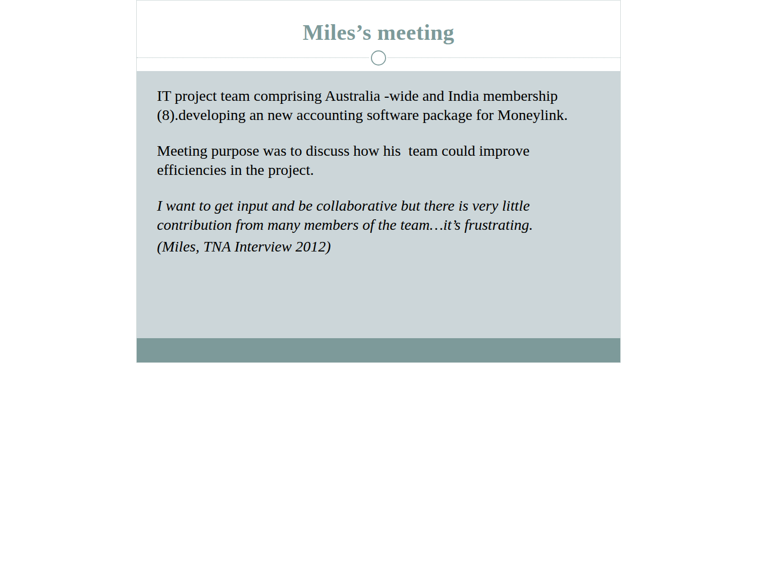Miles’s meeting
IT project team comprising Australia -wide and India membership (8).developing an new accounting software package for Moneylink.
Meeting purpose was to discuss how his team could improve efficiencies in the project.
I want to get input and be collaborative but there is very little contribution from many members of the team…it’s frustrating.
(Miles, TNA Interview 2012)